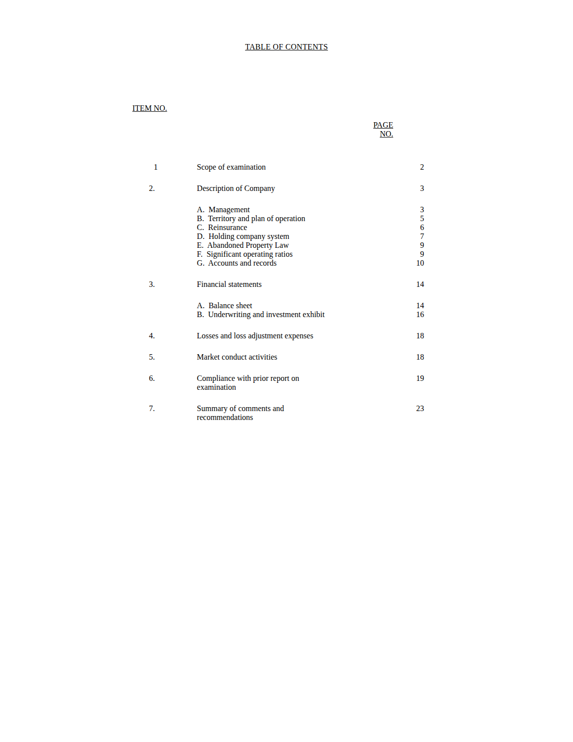TABLE OF CONTENTS
| ITEM NO. | | PAGE NO. |
| --- | --- | --- |
| 1 | Scope of examination | 2 |
| 2. | Description of Company | 3 |
| | A. Management B. Territory and plan of operation C. Reinsurance D. Holding company system E. Abandoned Property Law F. Significant operating ratios G. Accounts and records | 3 5 6 7 9 9 10 |
| 3. | Financial statements | 14 |
| | A. Balance sheet B. Underwriting and investment exhibit | 14 16 |
| 4. | Losses and loss adjustment expenses | 18 |
| 5. | Market conduct activities | 18 |
| 6. | Compliance with prior report on examination | 19 |
| 7. | Summary of comments and recommendations | 23 |